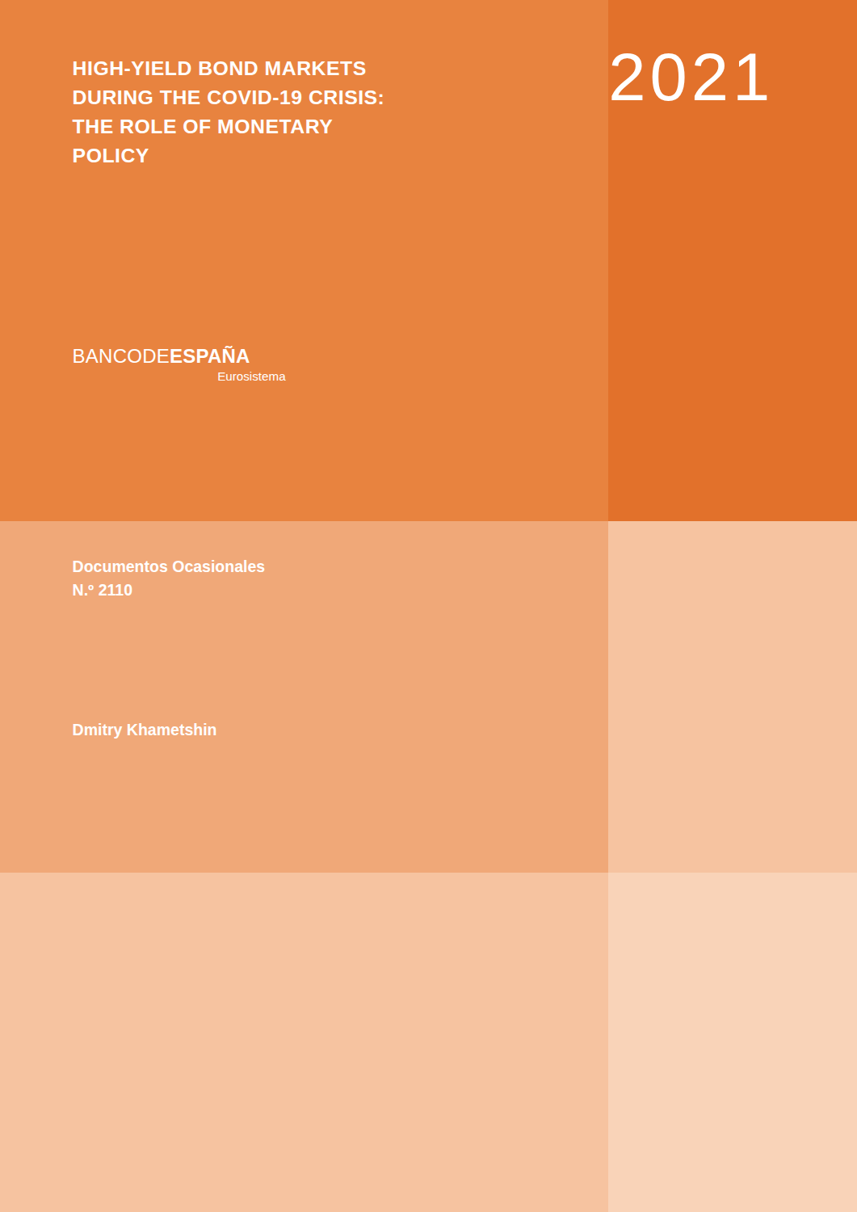High-yield bond markets during the COVID-19 crisis: the role of monetary policy
BANCODE ESPAÑA
Eurosistema
2021
Documentos Ocasionales N.º 2110
Dmitry Khametshin